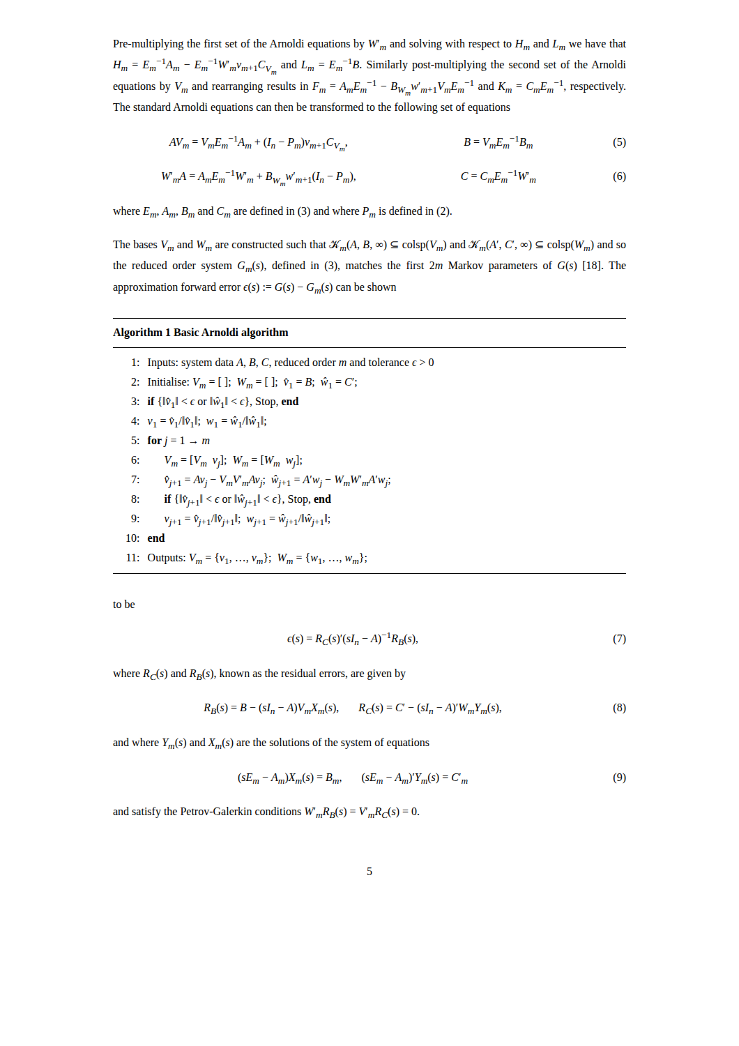Pre-multiplying the first set of the Arnoldi equations by W′m and solving with respect to Hm and Lm we have that Hm = Em−1Am − Em−1W′mvm+1CVm and Lm = Em−1B. Similarly post-multiplying the second set of the Arnoldi equations by Vm and rearranging results in Fm = AmEm−1 − BWmw′m+1VmEm−1 and Km = CmEm−1, respectively. The standard Arnoldi equations can then be transformed to the following set of equations
AVm = VmEm−1Am + (In − Pm)vm+1CVm,
B = VmEm−1Bm
(5)
W′mA = AmEm−1W′m + BWmw′m+1(In − Pm),
C = CmEm−1W′m
(6)
where Em, Am, Bm and Cm are defined in (3) and where Pm is defined in (2).
The bases Vm and Wm are constructed such that 𝒦m(A, B, ∞) ⊆ colsp(Vm) and 𝒦m(A′, C′, ∞) ⊆ colsp(Wm) and so the reduced order system Gm(s), defined in (3), matches the first 2m Markov parameters of G(s) [18]. The approximation forward error ϵ(s) := G(s) − Gm(s) can be shown
Algorithm 1 Basic Arnoldi algorithm
Inputs: system data A, B, C, reduced order m and tolerance ϵ > 0
Initialise: Vm = [ ]; Wm = [ ]; v̂1 = B; ŵ1 = C′;
if {‖v̂1‖ < ϵ or ‖ŵ1‖ < ϵ}, Stop, end
v1 = v̂1/‖v̂1‖; w1 = ŵ1/‖ŵ1‖;
for j = 1 → m
Vm = [Vm vj]; Wm = [Wm wj];
v̂j+1 = Avj − VmV′mAvj; ŵj+1 = A′wj − WmW′mA′wj;
if {‖v̂j+1‖ < ϵ or ‖ŵj+1‖ < ϵ}, Stop, end
vj+1 = v̂j+1/‖v̂j+1‖; wj+1 = ŵj+1/‖ŵj+1‖;
end
Outputs: Vm = {v1, …, vm}; Wm = {w1, …, wm};
to be
ϵ(s) = RC(s)′(sIn − A)−1RB(s),
(7)
where RC(s) and RB(s), known as the residual errors, are given by
RB(s) = B − (sIn − A)VmXm(s), RC(s) = C′ − (sIn − A)′WmYm(s),
(8)
and where Ym(s) and Xm(s) are the solutions of the system of equations
(sEm − Am)Xm(s) = Bm, (sEm − Am)′Ym(s) = C′m
(9)
and satisfy the Petrov-Galerkin conditions W′mRB(s) = V′mRC(s) = 0.
5